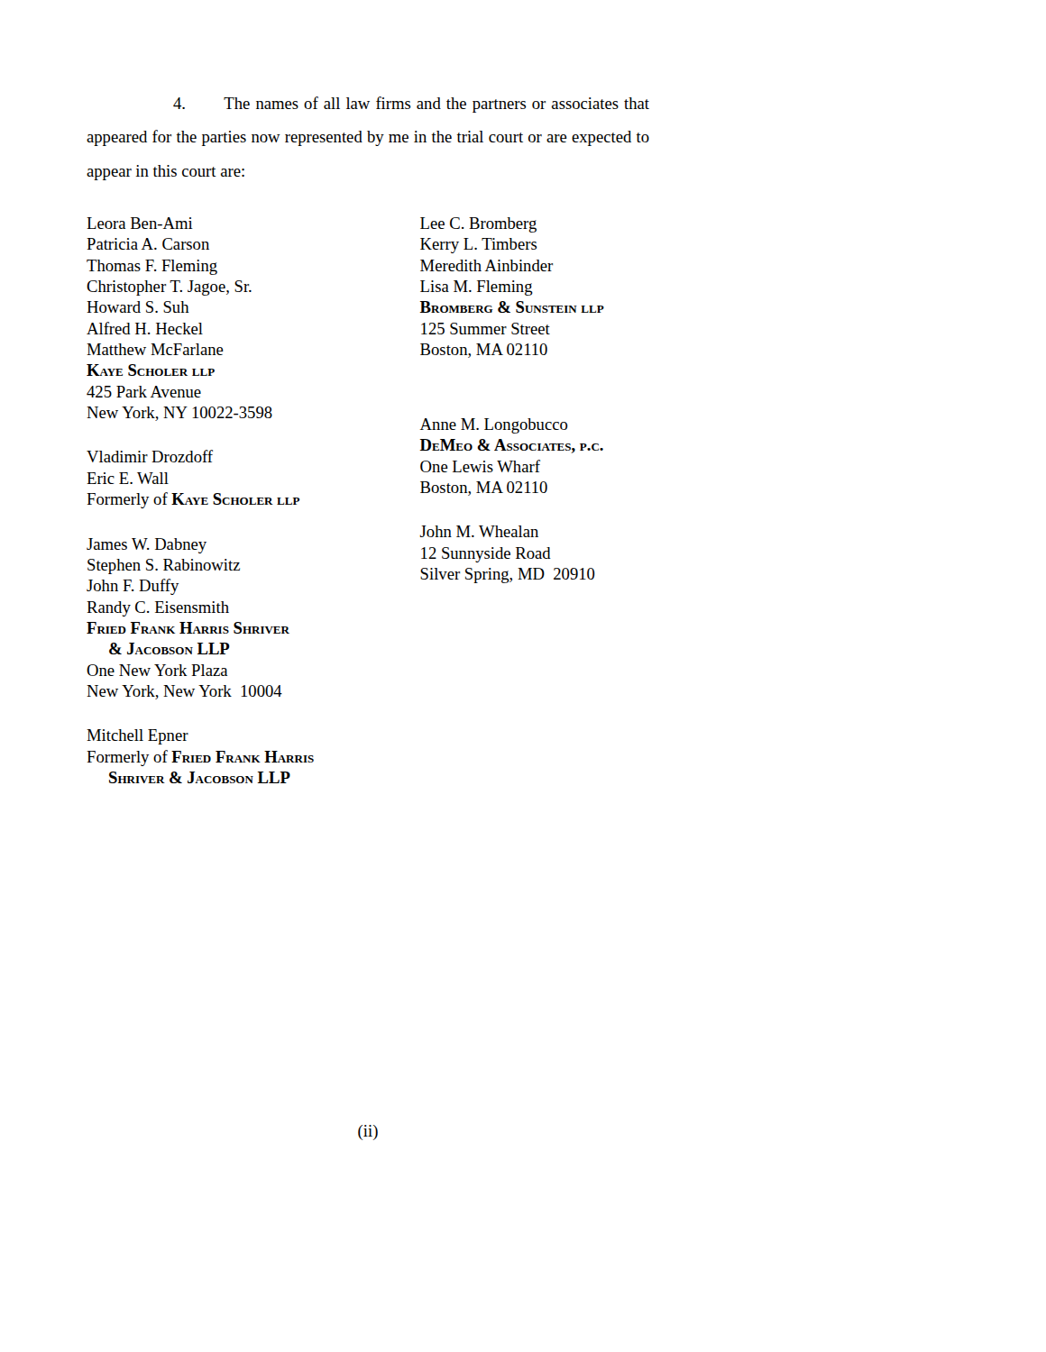4. The names of all law firms and the partners or associates that appeared for the parties now represented by me in the trial court or are expected to appear in this court are:
Leora Ben-Ami
Patricia A. Carson
Thomas F. Fleming
Christopher T. Jagoe, Sr.
Howard S. Suh
Alfred H. Heckel
Matthew McFarlane
Kaye Scholer llp
425 Park Avenue
New York, NY 10022-3598
Vladimir Drozdoff
Eric E. Wall
Formerly of Kaye Scholer llp
James W. Dabney
Stephen S. Rabinowitz
John F. Duffy
Randy C. Eisensmith
Fried Frank Harris Shriver
& Jacobson LLP
One New York Plaza
New York, New York 10004
Mitchell Epner
Formerly of Fried Frank Harris
Shriver & Jacobson LLP
Lee C. Bromberg
Kerry L. Timbers
Meredith Ainbinder
Lisa M. Fleming
Bromberg & Sunstein llp
125 Summer Street
Boston, MA 02110
Anne M. Longobucco
DeMeo & Associates, p.c.
One Lewis Wharf
Boston, MA 02110
John M. Whealan
12 Sunnyside Road
Silver Spring, MD 20910
(ii)